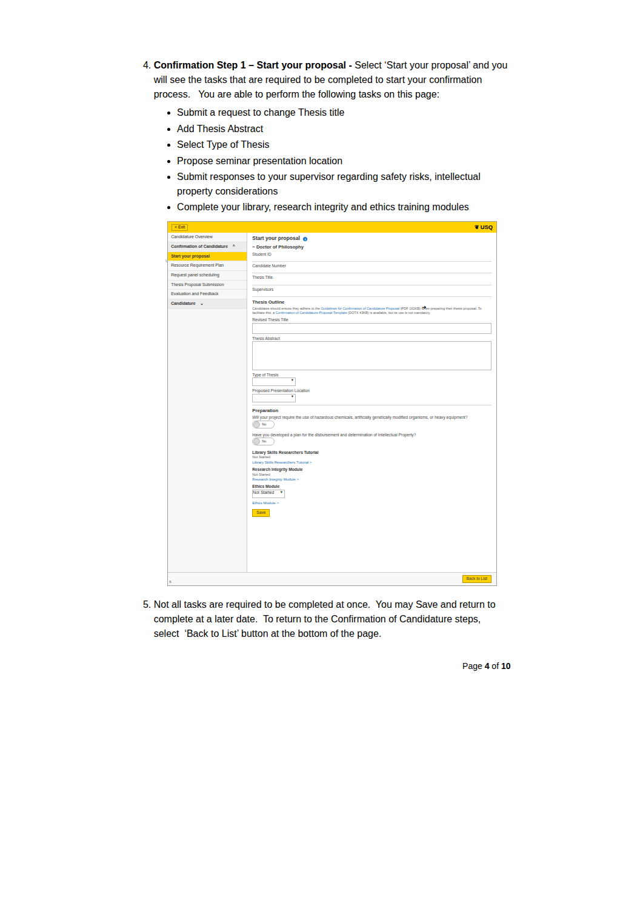Confirmation Step 1 – Start your proposal - Select ‘Start your proposal’ and you will see the tasks that are required to be completed to start your confirmation process. You are able to perform the following tasks on this page:
Submit a request to change Thesis title
Add Thesis Abstract
Select Type of Thesis
Propose seminar presentation location
Submit responses to your supervisor regarding safety risks, intellectual property considerations
Complete your library, research integrity and ethics training modules
< Exit USQ
Candidature Overview
Confirmation of Candidature ^
Start your proposal
Resource Requirement Plan
Request panel scheduling
Thesis Proposal Submission
Evaluation and Feedback
Candidature ⌄
Start your proposal i
− Doctor of Philosophy
Student ID
Candidate Number
Thesis Title
Supervisors
Thesis Outline
Candidates should ensure they adhere to the Guidelines for Confirmation of Candidature Proposal (PDF 161KB) when preparing their thesis proposal. To facilitate this, a Confirmation of Candidature Proposal Template (DOTX 43KB) is available, but its use is not mandatory.
Revised Thesis Title
Thesis Abstract
Type of Thesis
Proposed Presentation Location
Preparation
Will your project require the use of hazardous chemicals, artificially genetically modified organisms, or heavy equipment?
No
Have you developed a plan for the disbursement and determination of Intellectual Property?
No
Library Skills Researchers Tutorial
Not Started
Library Skills Researchers Tutorial >
Research Integrity Module
Not Started
Research Integrity Module >
Ethics Module
Not Started
Ethics Module >
Save
➔
Back to List
6 \
Not all tasks are required to be completed at once. You may Save and return to complete at a later date. To return to the Confirmation of Candidature steps, select ‘Back to List’ button at the bottom of the page.
Page 4 of 10